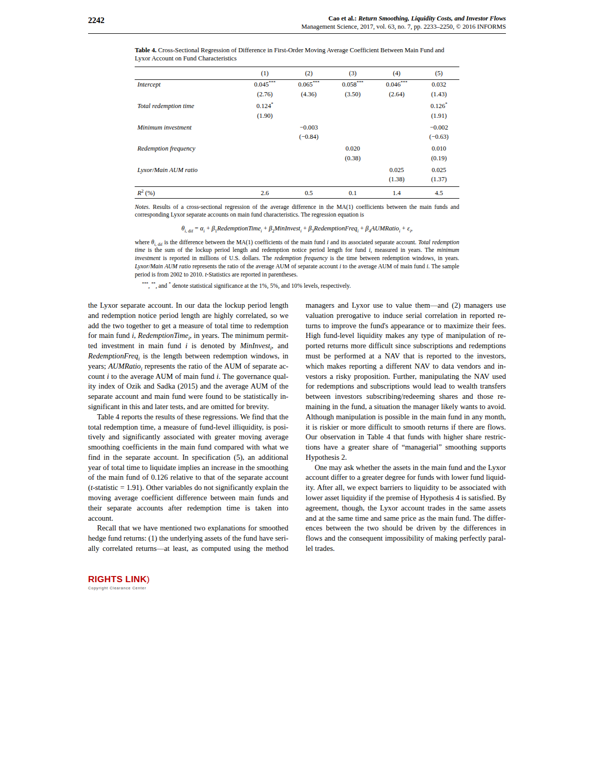2242
Cao et al.: Return Smoothing, Liquidity Costs, and Investor Flows
Management Science, 2017, vol. 63, no. 7, pp. 2233–2250, © 2016 INFORMS
Table 4. Cross-Sectional Regression of Difference in First-Order Moving Average Coefficient Between Main Fund and Lyxor Account on Fund Characteristics
| | (1) | (2) | (3) | (4) | (5) |
| --- | --- | --- | --- | --- | --- |
| Intercept | 0.045 *** | 0.065 *** | 0.058 *** | 0.046 *** | 0.032 |
| | (2.76) | (4.36) | (3.50) | (2.64) | (1.43) |
| Total redemption time | 0.124 * | | | | 0.126 * |
| | (1.90) | | | | (1.91) |
| Minimum investment | | −0.003 | | | −0.002 |
| | | (−0.84) | | | (−0.63) |
| Redemption frequency | | | 0.020 | | 0.010 |
| | | | (0.38) | | (0.19) |
| Lyxor/Main AUM ratio | | | | 0.025 | 0.025 |
| | | | | (1.38) | (1.37) |
| R 2 (%) | 2.6 | 0.5 | 0.1 | 1.4 | 4.5 |
Notes. Results of a cross-sectional regression of the average difference in the MA(1) coefficients between the main funds and corresponding Lyxor separate accounts on main fund characteristics. The regression equation is
θi, dif = αi + β1RedemptionTimei + β2MinInvesti + β3RedemptionFreqi + β4AUMRatioi + εi,
where θi, dif is the difference between the MA(1) coefficients of the main fund i and its associated separate account. Total redemption time is the sum of the lockup period length and redemption notice period length for fund i, measured in years. The minimum investment is reported in millions of U.S. dollars. The redemption frequency is the time between redemption windows, in years. Lyxor/Main AUM ratio represents the ratio of the average AUM of separate account i to the average AUM of main fund i. The sample period is from 2002 to 2010. t-Statistics are reported in parentheses.
***, **, and * denote statistical significance at the 1%, 5%, and 10% levels, respectively.
the Lyxor separate account. In our data the lockup period length and redemption notice period length are highly correlated, so we add the two together to get a measure of total time to redemption for main fund i, RedemptionTimei, in years. The minimum permitted investment in main fund i is denoted by MinInvesti, and RedemptionFreqi is the length between redemption windows, in years; AUMRatioi represents the ratio of the AUM of separate account i to the average AUM of main fund i. The governance quality index of Ozik and Sadka (2015) and the average AUM of the separate account and main fund were found to be statistically insignificant in this and later tests, and are omitted for brevity.
Table 4 reports the results of these regressions. We find that the total redemption time, a measure of fund-level illiquidity, is positively and significantly associated with greater moving average smoothing coefficients in the main fund compared with what we find in the separate account. In specification (5), an additional year of total time to liquidate implies an increase in the smoothing of the main fund of 0.126 relative to that of the separate account (t-statistic = 1.91). Other variables do not significantly explain the moving average coefficient difference between main funds and their separate accounts after redemption time is taken into account.
Recall that we have mentioned two explanations for smoothed hedge fund returns: (1) the underlying assets of the fund have serially correlated returns—at least, as computed using the method managers and Lyxor use to value them—and (2) managers use valuation prerogative to induce serial correlation in reported returns to improve the fund's appearance or to maximize their fees. High fund-level liquidity makes any type of manipulation of reported returns more difficult since subscriptions and redemptions must be performed at a NAV that is reported to the investors, which makes reporting a different NAV to data vendors and investors a risky proposition. Further, manipulating the NAV used for redemptions and subscriptions would lead to wealth transfers between investors subscribing/redeeming shares and those remaining in the fund, a situation the manager likely wants to avoid. Although manipulation is possible in the main fund in any month, it is riskier or more difficult to smooth returns if there are flows. Our observation in Table 4 that funds with higher share restrictions have a greater share of “managerial” smoothing supports Hypothesis 2.
One may ask whether the assets in the main fund and the Lyxor account differ to a greater degree for funds with lower fund liquidity. After all, we expect barriers to liquidity to be associated with lower asset liquidity if the premise of Hypothesis 4 is satisfied. By agreement, though, the Lyxor account trades in the same assets and at the same time and same price as the main fund. The differences between the two should be driven by the differences in flows and the consequent impossibility of making perfectly parallel trades.
RIGHTS LINK) Copyright Clearance Center